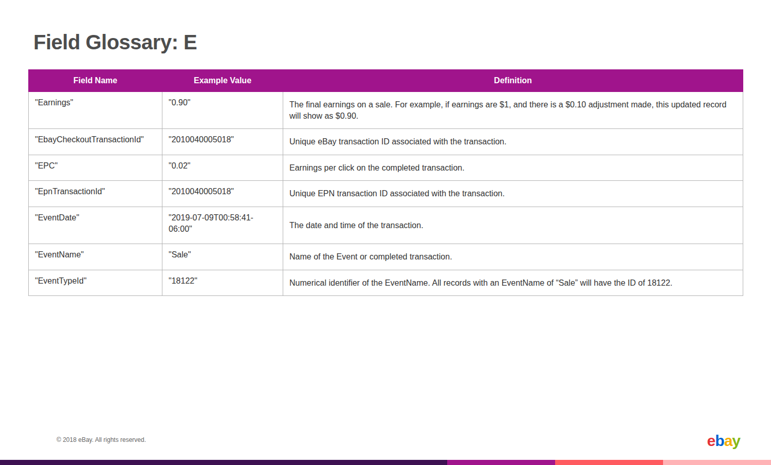Field Glossary: E
| Field Name | Example Value | Definition |
| --- | --- | --- |
| "Earnings" | "0.90" | The final earnings on a sale. For example, if earnings are $1, and there is a $0.10 adjustment made, this updated record will show as $0.90. |
| "EbayCheckoutTransactionId" | "2010040005018" | Unique eBay transaction ID associated with the transaction. |
| "EPC" | "0.02" | Earnings per click on the completed transaction. |
| "EpnTransactionId" | "2010040005018" | Unique EPN transaction ID associated with the transaction. |
| "EventDate" | "2019-07-09T00:58:41-06:00" | The date and time of the transaction. |
| "EventName" | "Sale" | Name of the Event or completed transaction. |
| "EventTypeId" | "18122" | Numerical identifier of the EventName. All records with an EventName of “Sale” will have the ID of 18122. |
© 2018 eBay. All rights reserved.
ebay